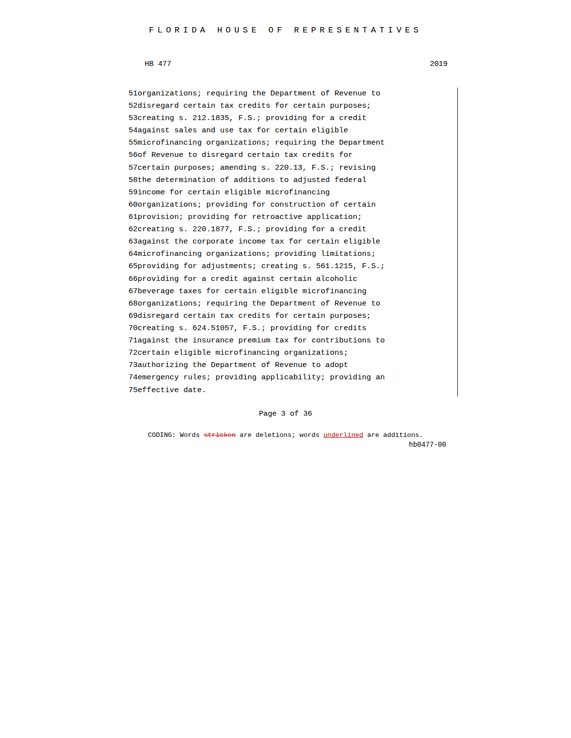FLORIDA HOUSE OF REPRESENTATIVES
HB 477 2019
| 51 | organizations; requiring the Department of Revenue to |
| 52 | disregard certain tax credits for certain purposes; |
| 53 | creating s. 212.1835, F.S.; providing for a credit |
| 54 | against sales and use tax for certain eligible |
| 55 | microfinancing organizations; requiring the Department |
| 56 | of Revenue to disregard certain tax credits for |
| 57 | certain purposes; amending s. 220.13, F.S.; revising |
| 58 | the determination of additions to adjusted federal |
| 59 | income for certain eligible microfinancing |
| 60 | organizations; providing for construction of certain |
| 61 | provision; providing for retroactive application; |
| 62 | creating s. 220.1877, F.S.; providing for a credit |
| 63 | against the corporate income tax for certain eligible |
| 64 | microfinancing organizations; providing limitations; |
| 65 | providing for adjustments; creating s. 561.1215, F.S.; |
| 66 | providing for a credit against certain alcoholic |
| 67 | beverage taxes for certain eligible microfinancing |
| 68 | organizations; requiring the Department of Revenue to |
| 69 | disregard certain tax credits for certain purposes; |
| 70 | creating s. 624.51057, F.S.; providing for credits |
| 71 | against the insurance premium tax for contributions to |
| 72 | certain eligible microfinancing organizations; |
| 73 | authorizing the Department of Revenue to adopt |
| 74 | emergency rules; providing applicability; providing an |
| 75 | effective date. |
Page 3 of 36
CODING: Words stricken are deletions; words underlined are additions.
hb0477-00